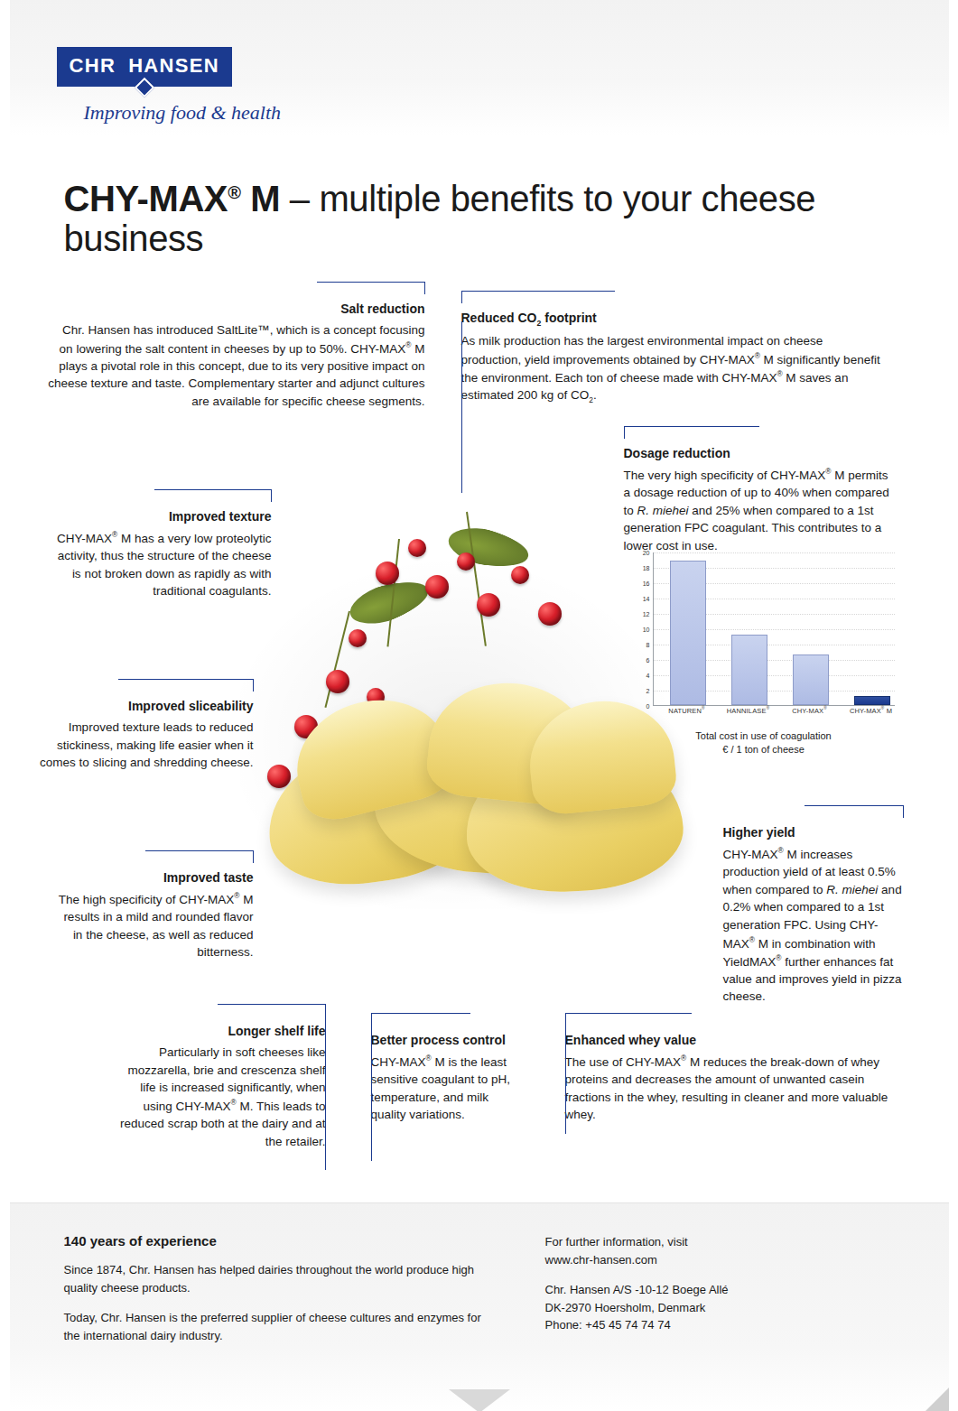CHR HANSEN
Improving food & health
CHY-MAX® M – multiple benefits to your cheese business
Salt reduction
Chr. Hansen has introduced SaltLite™, which is a concept focusing on lowering the salt content in cheeses by up to 50%. CHY-MAX® M plays a pivotal role in this concept, due to its very positive impact on cheese texture and taste. Complementary starter and adjunct cultures are available for specific cheese segments.
Reduced CO2 footprint
As milk production has the largest environmental impact on cheese production, yield improvements obtained by CHY-MAX® M significantly benefit the environment. Each ton of cheese made with CHY-MAX® M saves an estimated 200 kg of CO2.
Dosage reduction
The very high specificity of CHY-MAX® M permits a dosage reduction of up to 40% when compared to R. miehei and 25% when compared to a 1st generation FPC coagulant. This contributes to a lower cost in use.
20 18 16 14 12 10 8 6 4 2 0
NATUREN® HANNILASE® CHY-MAX® CHY-MAX® M
Total cost in use of coagulation
€ / 1 ton of cheese
Improved texture
CHY-MAX® M has a very low proteolytic activity, thus the structure of the cheese is not broken down as rapidly as with traditional coagulants.
Improved sliceability
Improved texture leads to reduced stickiness, making life easier when it comes to slicing and shredding cheese.
Improved taste
The high specificity of CHY-MAX® M results in a mild and rounded flavor in the cheese, as well as reduced bitterness.
Longer shelf life
Particularly in soft cheeses like mozzarella, brie and crescenza shelf life is increased significantly, when using CHY-MAX® M. This leads to reduced scrap both at the dairy and at the retailer.
Better process control
CHY-MAX® M is the least sensitive coagulant to pH, temperature, and milk quality variations.
Enhanced whey value
The use of CHY-MAX® M reduces the break-down of whey proteins and decreases the amount of unwanted casein fractions in the whey, resulting in cleaner and more valuable whey.
Higher yield
CHY-MAX® M increases production yield of at least 0.5% when compared to R. miehei and 0.2% when compared to a 1st generation FPC. Using CHY-MAX® M in combination with YieldMAX® further enhances fat value and improves yield in pizza cheese.
140 years of experience
Since 1874, Chr. Hansen has helped dairies throughout the world produce high quality cheese products.
Today, Chr. Hansen is the preferred supplier of cheese cultures and enzymes for the international dairy industry.
For further information, visit
www.chr-hansen.com
Chr. Hansen A/S -10-12 Boege Allé
DK-2970 Hoersholm, Denmark
Phone: +45 45 74 74 74